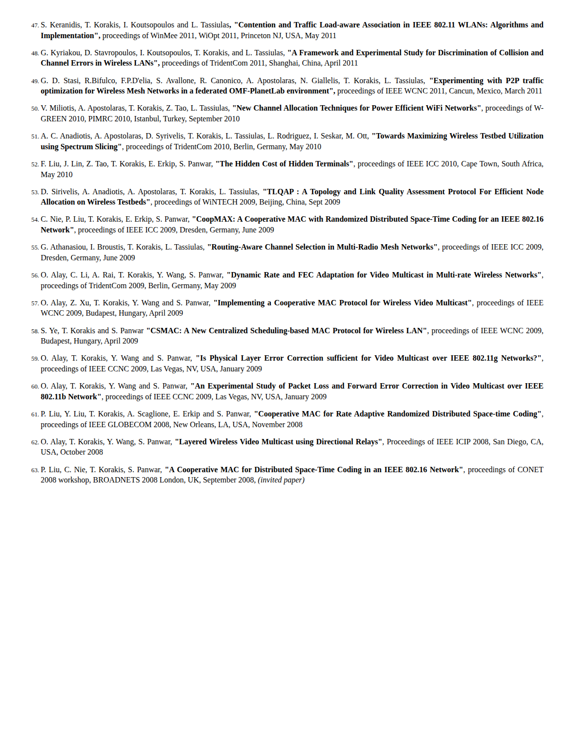S. Keranidis, T. Korakis, I. Koutsopoulos and L. Tassiulas, "Contention and Traffic Load-aware Association in IEEE 802.11 WLANs: Algorithms and Implementation", proceedings of WinMee 2011, WiOpt 2011, Princeton NJ, USA, May 2011
G. Kyriakou, D. Stavropoulos, I. Koutsopoulos, T. Korakis, and L. Tassiulas, "A Framework and Experimental Study for Discrimination of Collision and Channel Errors in Wireless LANs", proceedings of TridentCom 2011, Shanghai, China, April 2011
G. D. Stasi, R.Bifulco, F.P.D'elia, S. Avallone, R. Canonico, A. Apostolaras, N. Giallelis, T. Korakis, L. Tassiulas, "Experimenting with P2P traffic optimization for Wireless Mesh Networks in a federated OMF-PlanetLab environment", proceedings of IEEE WCNC 2011, Cancun, Mexico, March 2011
V. Miliotis, A. Apostolaras, T. Korakis, Z. Tao, L. Tassiulas, "New Channel Allocation Techniques for Power Efficient WiFi Networks", proceedings of W-GREEN 2010, PIMRC 2010, Istanbul, Turkey, September 2010
A. C. Anadiotis, A. Apostolaras, D. Syrivelis, T. Korakis, L. Tassiulas, L. Rodriguez, I. Seskar, M. Ott, "Towards Maximizing Wireless Testbed Utilization using Spectrum Slicing", proceedings of TridentCom 2010, Berlin, Germany, May 2010
F. Liu, J. Lin, Z. Tao, T. Korakis, E. Erkip, S. Panwar, "The Hidden Cost of Hidden Terminals", proceedings of IEEE ICC 2010, Cape Town, South Africa, May 2010
D. Sirivelis, A. Anadiotis, A. Apostolaras, T. Korakis, L. Tassiulas, "TLQAP : A Topology and Link Quality Assessment Protocol For Efficient Node Allocation on Wireless Testbeds", proceedings of WiNTECH 2009, Beijing, China, Sept 2009
C. Nie, P. Liu, T. Korakis, E. Erkip, S. Panwar, "CoopMAX: A Cooperative MAC with Randomized Distributed Space-Time Coding for an IEEE 802.16 Network", proceedings of IEEE ICC 2009, Dresden, Germany, June 2009
G. Athanasiou, I. Broustis, T. Korakis, L. Tassiulas, "Routing-Aware Channel Selection in Multi-Radio Mesh Networks", proceedings of IEEE ICC 2009, Dresden, Germany, June 2009
O. Alay, C. Li, A. Rai, T. Korakis, Y. Wang, S. Panwar, "Dynamic Rate and FEC Adaptation for Video Multicast in Multi-rate Wireless Networks", proceedings of TridentCom 2009, Berlin, Germany, May 2009
O. Alay, Z. Xu, T. Korakis, Y. Wang and S. Panwar, "Implementing a Cooperative MAC Protocol for Wireless Video Multicast", proceedings of IEEE WCNC 2009, Budapest, Hungary, April 2009
S. Ye, T. Korakis and S. Panwar "CSMAC: A New Centralized Scheduling-based MAC Protocol for Wireless LAN", proceedings of IEEE WCNC 2009, Budapest, Hungary, April 2009
O. Alay, T. Korakis, Y. Wang and S. Panwar, "Is Physical Layer Error Correction sufficient for Video Multicast over IEEE 802.11g Networks?", proceedings of IEEE CCNC 2009, Las Vegas, NV, USA, January 2009
O. Alay, T. Korakis, Y. Wang and S. Panwar, "An Experimental Study of Packet Loss and Forward Error Correction in Video Multicast over IEEE 802.11b Network", proceedings of IEEE CCNC 2009, Las Vegas, NV, USA, January 2009
P. Liu, Y. Liu, T. Korakis, A. Scaglione, E. Erkip and S. Panwar, "Cooperative MAC for Rate Adaptive Randomized Distributed Space-time Coding", proceedings of IEEE GLOBECOM 2008, New Orleans, LA, USA, November 2008
O. Alay, T. Korakis, Y. Wang, S. Panwar, "Layered Wireless Video Multicast using Directional Relays", Proceedings of IEEE ICIP 2008, San Diego, CA, USA, October 2008
P. Liu, C. Nie, T. Korakis, S. Panwar, "A Cooperative MAC for Distributed Space-Time Coding in an IEEE 802.16 Network", proceedings of CONET 2008 workshop, BROADNETS 2008 London, UK, September 2008, (invited paper)